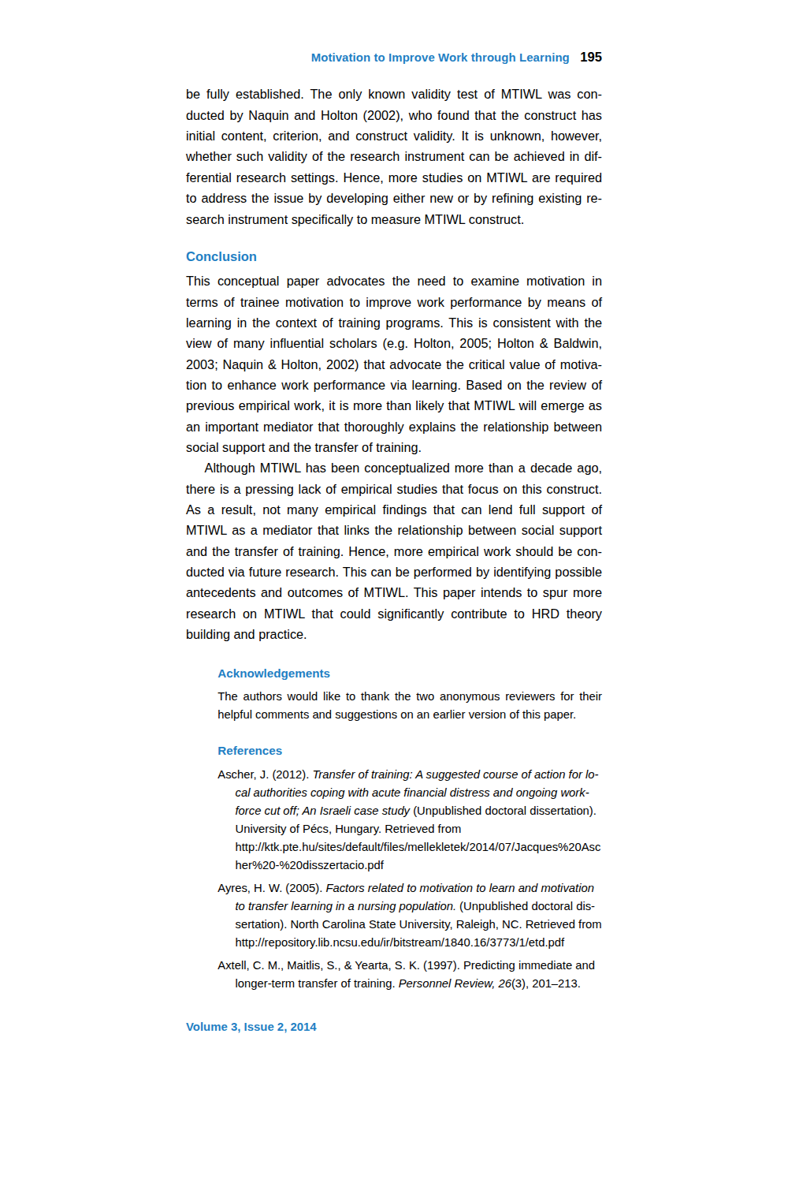Motivation to Improve Work through Learning 195
be fully established. The only known validity test of MTIWL was conducted by Naquin and Holton (2002), who found that the construct has initial content, criterion, and construct validity. It is unknown, however, whether such validity of the research instrument can be achieved in differential research settings. Hence, more studies on MTIWL are required to address the issue by developing either new or by refining existing research instrument specifically to measure MTIWL construct.
Conclusion
This conceptual paper advocates the need to examine motivation in terms of trainee motivation to improve work performance by means of learning in the context of training programs. This is consistent with the view of many influential scholars (e.g. Holton, 2005; Holton & Baldwin, 2003; Naquin & Holton, 2002) that advocate the critical value of motivation to enhance work performance via learning. Based on the review of previous empirical work, it is more than likely that MTIWL will emerge as an important mediator that thoroughly explains the relationship between social support and the transfer of training.
Although MTIWL has been conceptualized more than a decade ago, there is a pressing lack of empirical studies that focus on this construct. As a result, not many empirical findings that can lend full support of MTIWL as a mediator that links the relationship between social support and the transfer of training. Hence, more empirical work should be conducted via future research. This can be performed by identifying possible antecedents and outcomes of MTIWL. This paper intends to spur more research on MTIWL that could significantly contribute to HRD theory building and practice.
Acknowledgements
The authors would like to thank the two anonymous reviewers for their helpful comments and suggestions on an earlier version of this paper.
References
Ascher, J. (2012). Transfer of training: A suggested course of action for local authorities coping with acute financial distress and ongoing workforce cut off; An Israeli case study (Unpublished doctoral dissertation). University of Pécs, Hungary. Retrieved from http://ktk.pte.hu/sites/default/files/mellekletek/2014/07/Jacques%20Ascher%20-%20disszertacio.pdf
Ayres, H. W. (2005). Factors related to motivation to learn and motivation to transfer learning in a nursing population. (Unpublished doctoral dissertation). North Carolina State University, Raleigh, NC. Retrieved from http://repository.lib.ncsu.edu/ir/bitstream/1840.16/3773/1/etd.pdf
Axtell, C. M., Maitlis, S., & Yearta, S. K. (1997). Predicting immediate and longer-term transfer of training. Personnel Review, 26(3), 201–213.
Volume 3, Issue 2, 2014